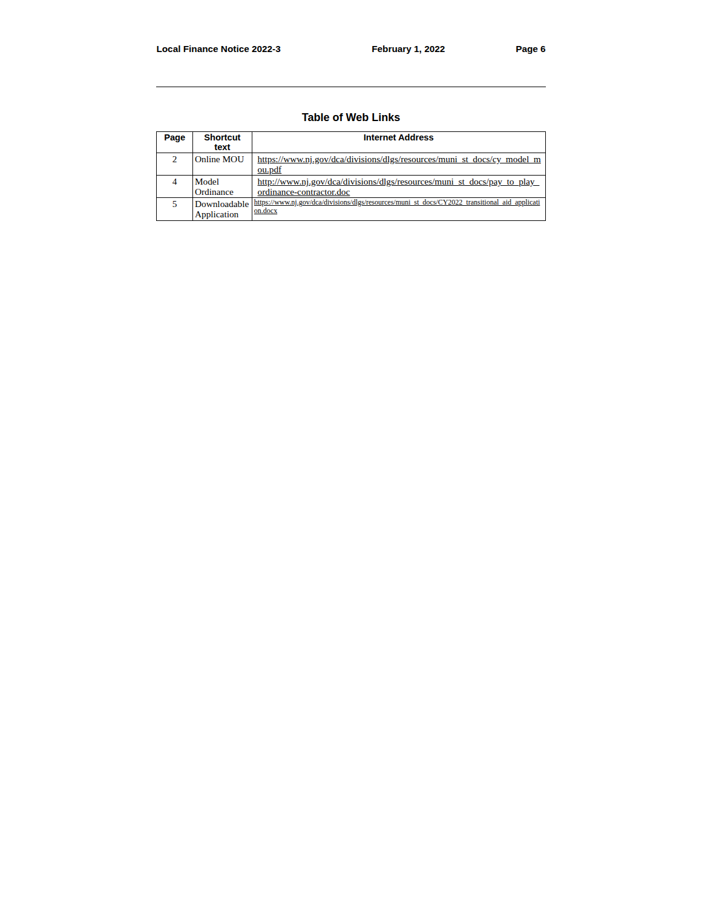Local Finance Notice 2022-3
February 1, 2022
Page 6
Table of Web Links
| Page | Shortcut text | Internet Address |
| --- | --- | --- |
| 2 | Online MOU | https://www.nj.gov/dca/divisions/dlgs/resources/muni_st_docs/cy_model_mou.pdf |
| 4 | Model Ordinance | http://www.nj.gov/dca/divisions/dlgs/resources/muni_st_docs/pay_to_play_ordinance-contractor.doc |
| 5 | Downloadable Application | https://www.nj.gov/dca/divisions/dlgs/resources/muni_st_docs/CY2022_transitional_aid_application.docx |